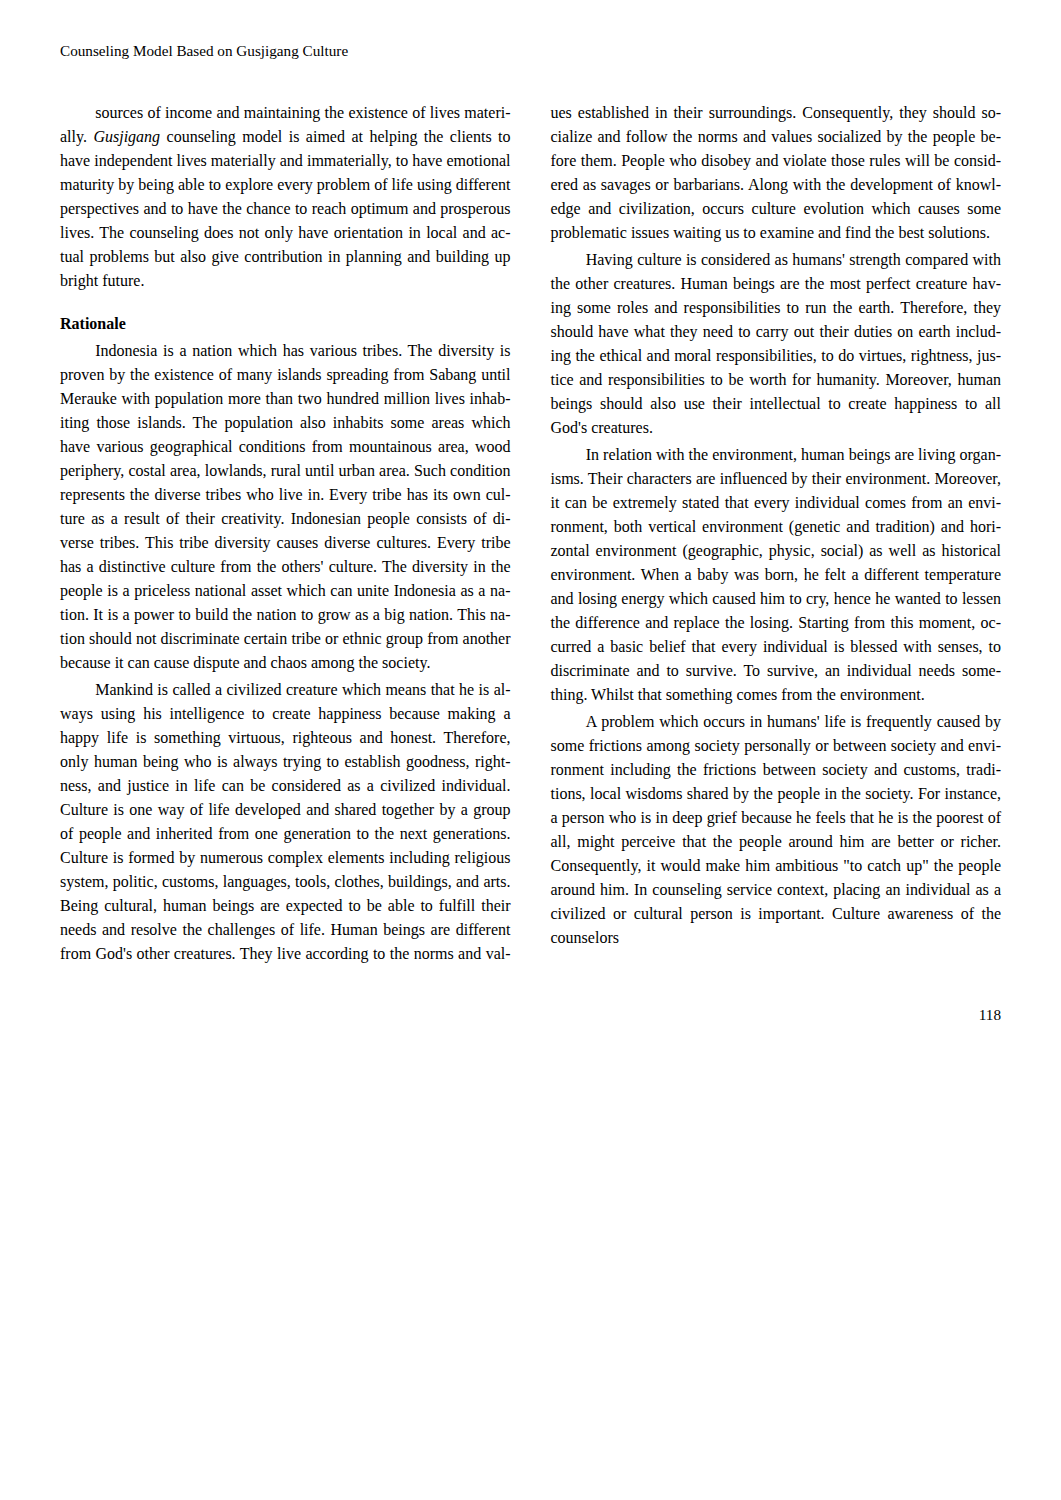Counseling Model Based on Gusjigang Culture
sources of income and maintaining the existence of lives materially. Gusjigang counseling model is aimed at helping the clients to have independent lives materially and immaterially, to have emotional maturity by being able to explore every problem of life using different perspectives and to have the chance to reach optimum and prosperous lives. The counseling does not only have orientation in local and actual problems but also give contribution in planning and building up bright future.
Rationale
Indonesia is a nation which has various tribes. The diversity is proven by the existence of many islands spreading from Sabang until Merauke with population more than two hundred million lives inhabiting those islands. The population also inhabits some areas which have various geographical conditions from mountainous area, wood periphery, costal area, lowlands, rural until urban area. Such condition represents the diverse tribes who live in. Every tribe has its own culture as a result of their creativity. Indonesian people consists of diverse tribes. This tribe diversity causes diverse cultures. Every tribe has a distinctive culture from the others' culture. The diversity in the people is a priceless national asset which can unite Indonesia as a nation. It is a power to build the nation to grow as a big nation. This nation should not discriminate certain tribe or ethnic group from another because it can cause dispute and chaos among the society.
Mankind is called a civilized creature which means that he is always using his intelligence to create happiness because making a happy life is something virtuous, righteous and honest. Therefore, only human being who is always trying to establish goodness, rightness, and justice in life can be considered as a civilized individual. Culture is one way of life developed and shared together by a group of people and inherited from one generation to the next generations. Culture is formed by numerous complex elements including religious system, politic, customs, languages, tools, clothes, buildings, and arts. Being cultural, human beings are expected to be able to fulfill their needs and resolve the challenges of life. Human beings are different from God's other creatures. They live according to the norms and values established in their surroundings. Consequently, they should socialize and follow the norms and values socialized by the people before them. People who disobey and violate those rules will be considered as savages or barbarians. Along with the development of knowledge and civilization, occurs culture evolution which causes some problematic issues waiting us to examine and find the best solutions.
Having culture is considered as humans' strength compared with the other creatures. Human beings are the most perfect creature having some roles and responsibilities to run the earth. Therefore, they should have what they need to carry out their duties on earth including the ethical and moral responsibilities, to do virtues, rightness, justice and responsibilities to be worth for humanity. Moreover, human beings should also use their intellectual to create happiness to all God's creatures.
In relation with the environment, human beings are living organisms. Their characters are influenced by their environment. Moreover, it can be extremely stated that every individual comes from an environment, both vertical environment (genetic and tradition) and horizontal environment (geographic, physic, social) as well as historical environment. When a baby was born, he felt a different temperature and losing energy which caused him to cry, hence he wanted to lessen the difference and replace the losing. Starting from this moment, occurred a basic belief that every individual is blessed with senses, to discriminate and to survive. To survive, an individual needs something. Whilst that something comes from the environment.
A problem which occurs in humans' life is frequently caused by some frictions among society personally or between society and environment including the frictions between society and customs, traditions, local wisdoms shared by the people in the society. For instance, a person who is in deep grief because he feels that he is the poorest of all, might perceive that the people around him are better or richer. Consequently, it would make him ambitious "to catch up" the people around him. In counseling service context, placing an individual as a civilized or cultural person is important. Culture awareness of the counselors
118